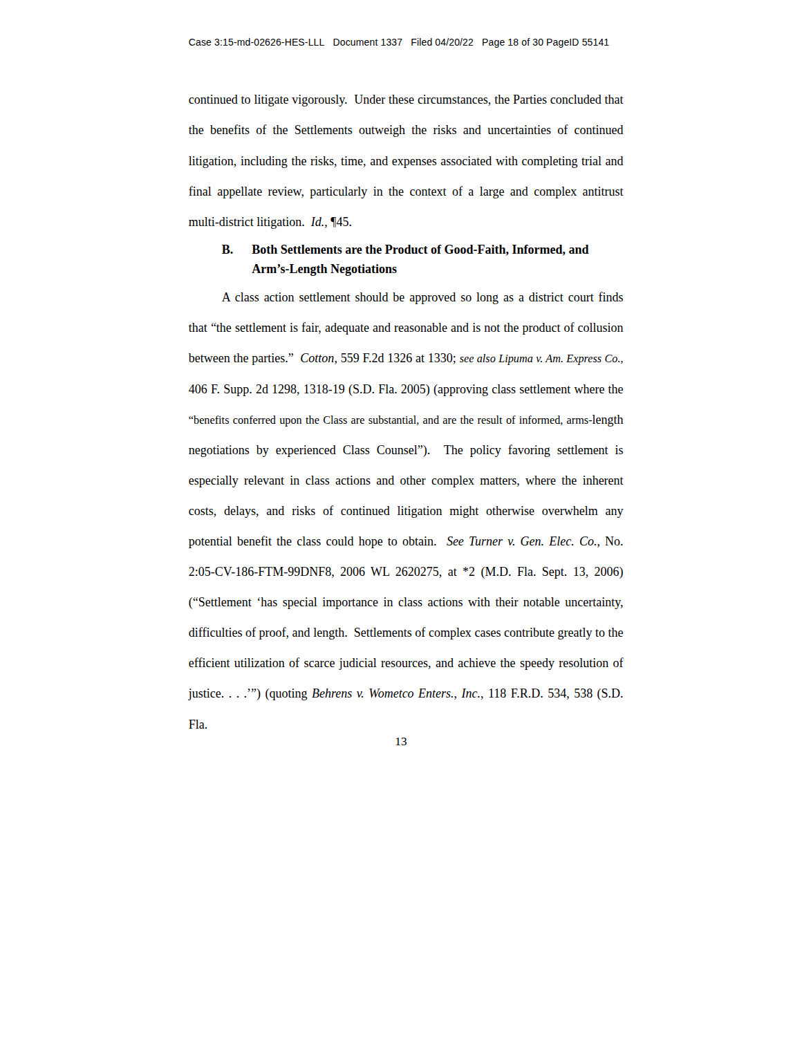Case 3:15-md-02626-HES-LLL Document 1337 Filed 04/20/22 Page 18 of 30 PageID 55141
continued to litigate vigorously. Under these circumstances, the Parties concluded that the benefits of the Settlements outweigh the risks and uncertainties of continued litigation, including the risks, time, and expenses associated with completing trial and final appellate review, particularly in the context of a large and complex antitrust multi-district litigation. Id., ¶45.
B.
Both Settlements are the Product of Good-Faith, Informed, andArm’s-Length Negotiations
A class action settlement should be approved so long as a district court finds that “the settlement is fair, adequate and reasonable and is not the product of collusion between the parties.” Cotton, 559 F.2d 1326 at 1330; see also Lipuma v. Am. Express Co., 406 F. Supp. 2d 1298, 1318-19 (S.D. Fla. 2005) (approving class settlement where the “benefits conferred upon the Class are substantial, and are the result of informed, arms-length negotiations by experienced Class Counsel”). The policy favoring settlement is especially relevant in class actions and other complex matters, where the inherent costs, delays, and risks of continued litigation might otherwise overwhelm any potential benefit the class could hope to obtain. See Turner v. Gen. Elec. Co., No. 2:05-CV-186-FTM-99DNF8, 2006 WL 2620275, at *2 (M.D. Fla. Sept. 13, 2006) (“Settlement ‘has special importance in class actions with their notable uncertainty, difficulties of proof, and length. Settlements of complex cases contribute greatly to the efficient utilization of scarce judicial resources, and achieve the speedy resolution of justice. . . .’”) (quoting Behrens v. Wometco Enters., Inc., 118 F.R.D. 534, 538 (S.D. Fla.
13